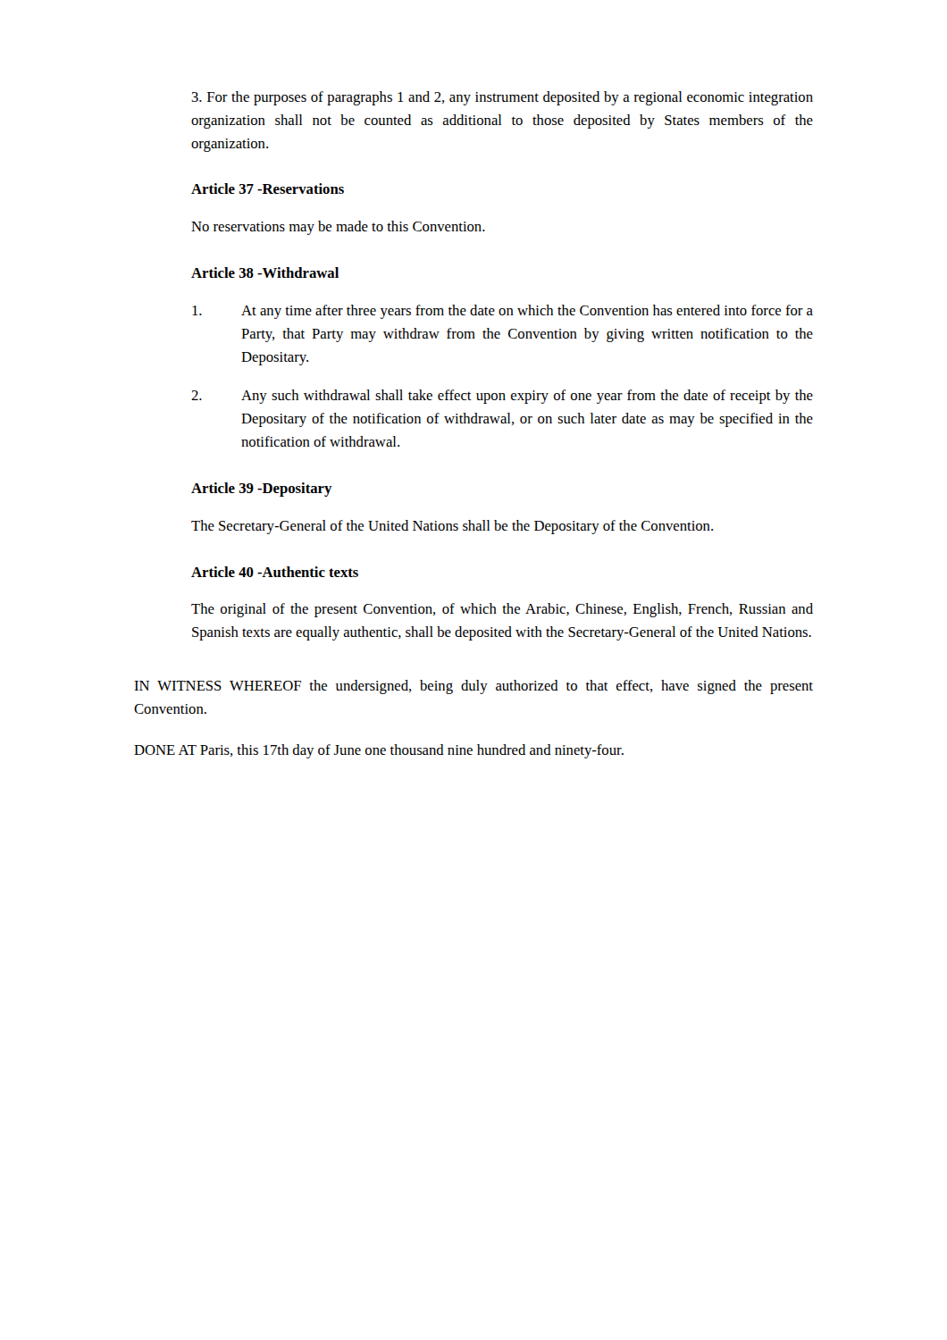3. For the purposes of paragraphs 1 and 2, any instrument deposited by a regional economic integration organization shall not be counted as additional to those deposited by States members of the organization.
Article 37 -Reservations
No reservations may be made to this Convention.
Article 38 -Withdrawal
1.
At any time after three years from the date on which the Convention has entered into force for a Party, that Party may withdraw from the Convention by giving written notification to the Depositary.
2.
Any such withdrawal shall take effect upon expiry of one year from the date of receipt by the Depositary of the notification of withdrawal, or on such later date as may be specified in the notification of withdrawal.
Article 39 -Depositary
The Secretary-General of the United Nations shall be the Depositary of the Convention.
Article 40 -Authentic texts
The original of the present Convention, of which the Arabic, Chinese, English, French, Russian and Spanish texts are equally authentic, shall be deposited with the Secretary-General of the United Nations.
IN WITNESS WHEREOF the undersigned, being duly authorized to that effect, have signed the present Convention.
DONE AT Paris, this 17th day of June one thousand nine hundred and ninety-four.